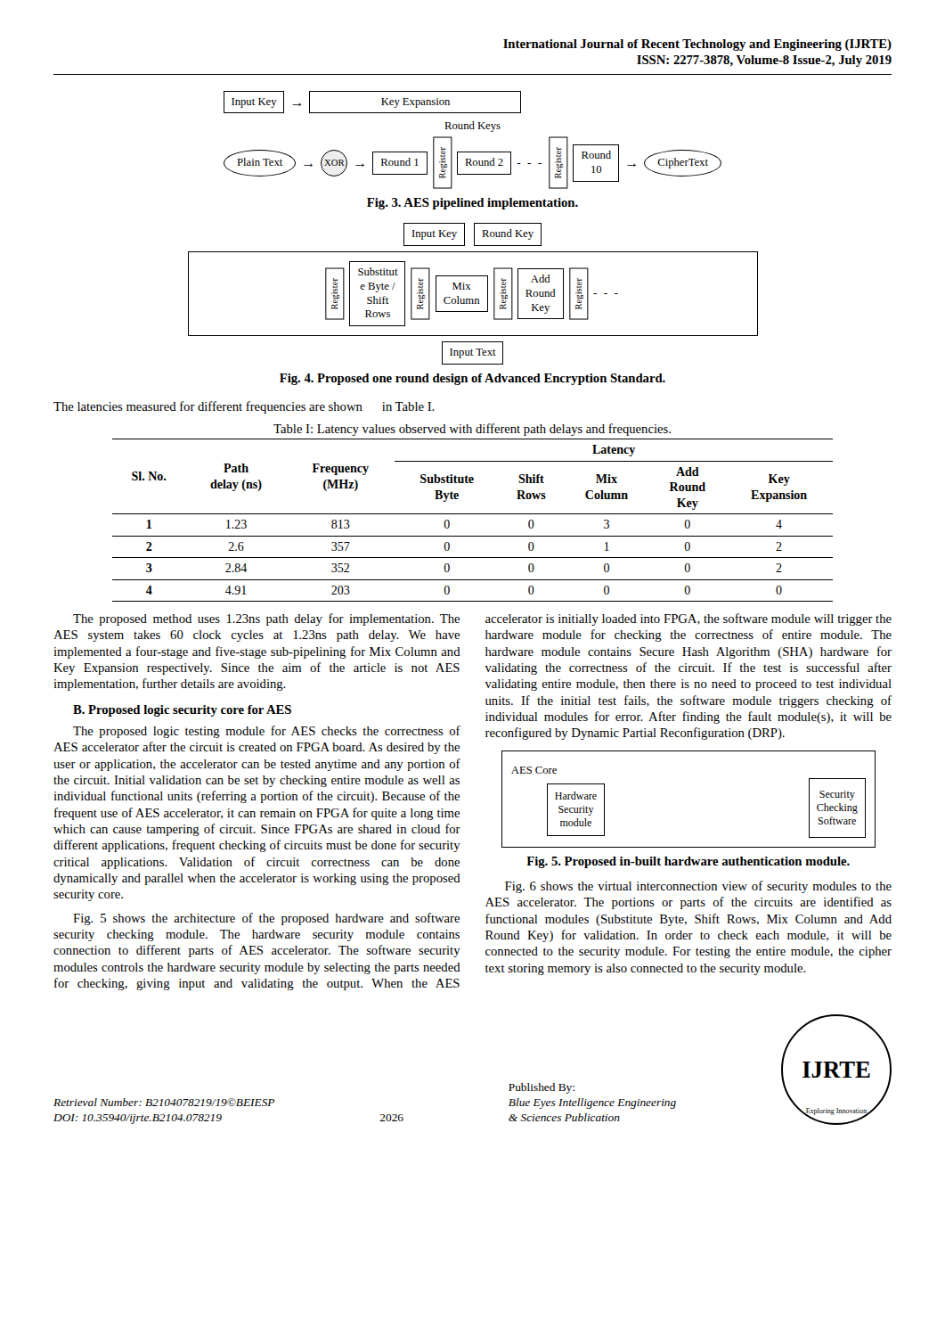International Journal of Recent Technology and Engineering (IJRTE)
ISSN: 2277-3878, Volume-8 Issue-2, July 2019
Input Key
→
Key Expansion
Round Keys
Plain Text
→
XOR
→
Round 1
Register
Round 2
- - -
Register
Round
10
→
CipherText
Fig. 3. AES pipelined implementation.
Input Key
Round Key
Register
Substitut
e Byte /
Shift
Rows
Register
Mix
Column
Register
Add
Round
Key
Register
- - -
Input Text
Fig. 4. Proposed one round design of Advanced Encryption Standard.
The latencies measured for different frequencies are shown in Table I.
Table I: Latency values observed with different path delays and frequencies.
| Sl. No. | Path delay (ns) | Frequency (MHz) | Latency |
| --- | --- | --- | --- |
| Substitute Byte | Shift Rows | Mix Column | Add Round Key | Key Expansion |
| 1 | 1.23 | 813 | 0 | 0 | 3 | 0 | 4 |
| 2 | 2.6 | 357 | 0 | 0 | 1 | 0 | 2 |
| 3 | 2.84 | 352 | 0 | 0 | 0 | 0 | 2 |
| 4 | 4.91 | 203 | 0 | 0 | 0 | 0 | 0 |
The proposed method uses 1.23ns path delay for implementation. The AES system takes 60 clock cycles at 1.23ns path delay. We have implemented a four-stage and five-stage sub-pipelining for Mix Column and Key Expansion respectively. Since the aim of the article is not AES implementation, further details are avoiding.
B. Proposed logic security core for AES
The proposed logic testing module for AES checks the correctness of AES accelerator after the circuit is created on FPGA board. As desired by the user or application, the accelerator can be tested anytime and any portion of the circuit. Initial validation can be set by checking entire module as well as individual functional units (referring a portion of the circuit). Because of the frequent use of AES accelerator, it can remain on FPGA for quite a long time which can cause tampering of circuit. Since FPGAs are shared in cloud for different applications, frequent checking of circuits must be done for security critical applications. Validation of circuit correctness can be done dynamically and parallel when the accelerator is working using the proposed security core.
Fig. 5 shows the architecture of the proposed hardware and software security checking module. The hardware security module contains connection to different parts of AES accelerator. The software security modules controls the hardware security module by selecting the parts needed for checking, giving input and validating the output. When the AES accelerator is initially loaded into FPGA, the software module will trigger the hardware module for checking the correctness of entire module. The hardware module contains Secure Hash Algorithm (SHA) hardware for validating the correctness of the circuit. If the test is successful after validating entire module, then there is no need to proceed to test individual units. If the initial test fails, the software module triggers checking of individual modules for error. After finding the fault module(s), it will be reconfigured by Dynamic Partial Reconfiguration (DRP).
AES Core
Hardware
Security
module
Security
Checking
Software
Fig. 5. Proposed in-built hardware authentication module.
Fig. 6 shows the virtual interconnection view of security modules to the AES accelerator. The portions or parts of the circuits are identified as functional modules (Substitute Byte, Shift Rows, Mix Column and Add Round Key) for validation. In order to check each module, it will be connected to the security module. For testing the entire module, the cipher text storing memory is also connected to the security module.
Retrieval Number: B2104078219/19©BEIESP
DOI: 10.35940/ijrte.B2104.078219
2026
Published By:
Blue Eyes Intelligence Engineering
& Sciences Publication
IJRTEExploring Innovation